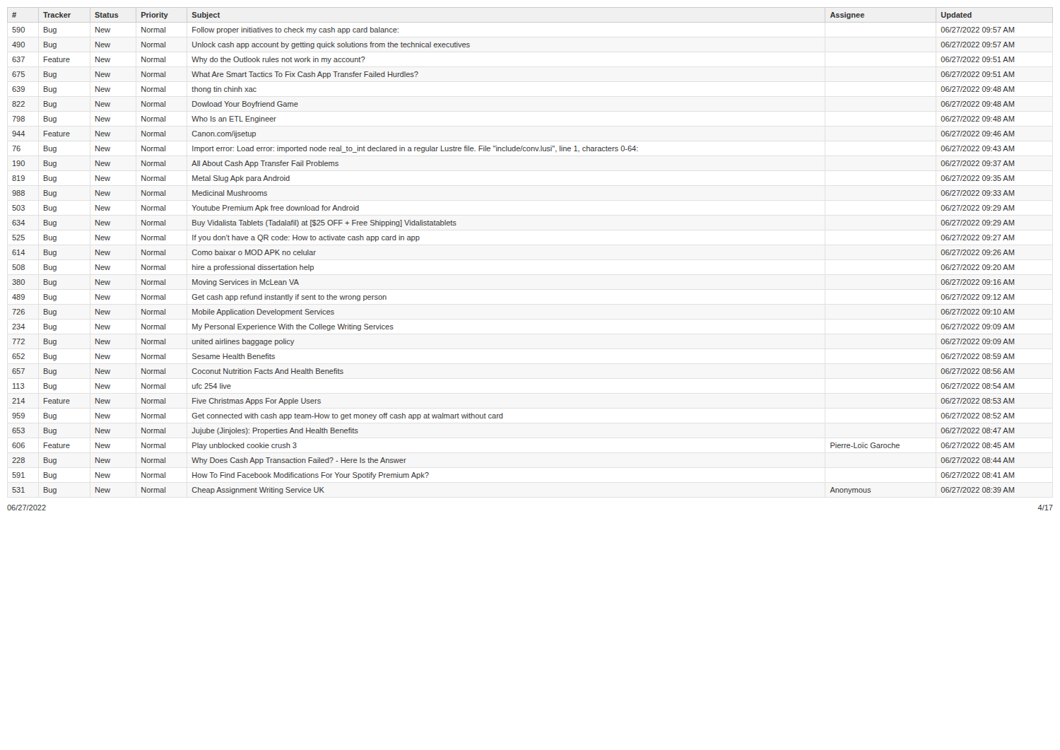| # | Tracker | Status | Priority | Subject | Assignee | Updated |
| --- | --- | --- | --- | --- | --- | --- |
| 590 | Bug | New | Normal | Follow proper initiatives to check my cash app card balance: | | 06/27/2022 09:57 AM |
| 490 | Bug | New | Normal | Unlock cash app account by getting quick solutions from the technical executives | | 06/27/2022 09:57 AM |
| 637 | Feature | New | Normal | Why do the Outlook rules not work in my account? | | 06/27/2022 09:51 AM |
| 675 | Bug | New | Normal | What Are Smart Tactics To Fix Cash App Transfer Failed Hurdles? | | 06/27/2022 09:51 AM |
| 639 | Bug | New | Normal | thong tin chinh xac | | 06/27/2022 09:48 AM |
| 822 | Bug | New | Normal | Dowload Your Boyfriend Game | | 06/27/2022 09:48 AM |
| 798 | Bug | New | Normal | Who Is an ETL Engineer | | 06/27/2022 09:48 AM |
| 944 | Feature | New | Normal | Canon.com/ijsetup | | 06/27/2022 09:46 AM |
| 76 | Bug | New | Normal | Import error: Load error: imported node real_to_int declared in a regular Lustre file. File "include/conv.lusi", line 1, characters 0-64: | | 06/27/2022 09:43 AM |
| 190 | Bug | New | Normal | All About Cash App Transfer Fail Problems | | 06/27/2022 09:37 AM |
| 819 | Bug | New | Normal | Metal Slug Apk para Android | | 06/27/2022 09:35 AM |
| 988 | Bug | New | Normal | Medicinal Mushrooms | | 06/27/2022 09:33 AM |
| 503 | Bug | New | Normal | Youtube Premium Apk free download for Android | | 06/27/2022 09:29 AM |
| 634 | Bug | New | Normal | Buy Vidalista Tablets (Tadalafil) at [$25 OFF + Free Shipping] Vidalistatablets | | 06/27/2022 09:29 AM |
| 525 | Bug | New | Normal | If you don't have a QR code: How to activate cash app card in app | | 06/27/2022 09:27 AM |
| 614 | Bug | New | Normal | Como baixar o MOD APK no celular | | 06/27/2022 09:26 AM |
| 508 | Bug | New | Normal | hire a professional dissertation help | | 06/27/2022 09:20 AM |
| 380 | Bug | New | Normal | Moving Services in McLean VA | | 06/27/2022 09:16 AM |
| 489 | Bug | New | Normal | Get cash app refund instantly if sent to the wrong person | | 06/27/2022 09:12 AM |
| 726 | Bug | New | Normal | Mobile Application Development Services | | 06/27/2022 09:10 AM |
| 234 | Bug | New | Normal | My Personal Experience With the College Writing Services | | 06/27/2022 09:09 AM |
| 772 | Bug | New | Normal | united airlines baggage policy | | 06/27/2022 09:09 AM |
| 652 | Bug | New | Normal | Sesame Health Benefits | | 06/27/2022 08:59 AM |
| 657 | Bug | New | Normal | Coconut Nutrition Facts And Health Benefits | | 06/27/2022 08:56 AM |
| 113 | Bug | New | Normal | ufc 254 live | | 06/27/2022 08:54 AM |
| 214 | Feature | New | Normal | Five Christmas Apps For Apple Users | | 06/27/2022 08:53 AM |
| 959 | Bug | New | Normal | Get connected with cash app team-How to get money off cash app at walmart without card | | 06/27/2022 08:52 AM |
| 653 | Bug | New | Normal | Jujube (Jinjoles): Properties And Health Benefits | | 06/27/2022 08:47 AM |
| 606 | Feature | New | Normal | Play unblocked cookie crush 3 | Pierre-Loïc Garoche | 06/27/2022 08:45 AM |
| 228 | Bug | New | Normal | Why Does Cash App Transaction Failed? - Here Is the Answer | | 06/27/2022 08:44 AM |
| 591 | Bug | New | Normal | How To Find Facebook Modifications For Your Spotify Premium Apk? | | 06/27/2022 08:41 AM |
| 531 | Bug | New | Normal | Cheap Assignment Writing Service UK | Anonymous | 06/27/2022 08:39 AM |
06/27/2022 4/17